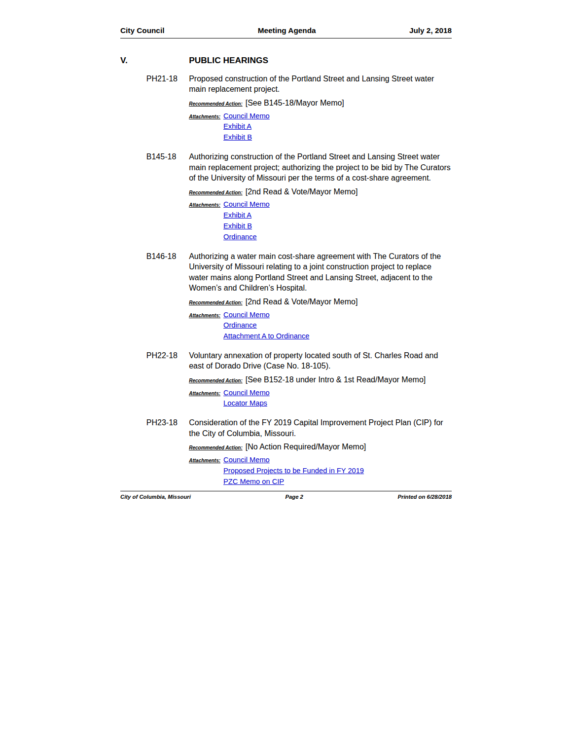City Council
Meeting Agenda
July 2, 2018
V.
PUBLIC HEARINGS
PH21-18
Proposed construction of the Portland Street and Lansing Street water main replacement project.
Recommended Action: [See B145-18/Mayor Memo]
Attachments:
Council Memo
Exhibit A
Exhibit B
B145-18
Authorizing construction of the Portland Street and Lansing Street water main replacement project; authorizing the project to be bid by The Curators of the University of Missouri per the terms of a cost-share agreement.
Recommended Action: [2nd Read & Vote/Mayor Memo]
Attachments:
Council Memo
Exhibit A
Exhibit B
Ordinance
B146-18
Authorizing a water main cost-share agreement with The Curators of the University of Missouri relating to a joint construction project to replace water mains along Portland Street and Lansing Street, adjacent to the Women’s and Children’s Hospital.
Recommended Action: [2nd Read & Vote/Mayor Memo]
Attachments:
Council Memo
Ordinance
Attachment A to Ordinance
PH22-18
Voluntary annexation of property located south of St. Charles Road and east of Dorado Drive (Case No. 18-105).
Recommended Action: [See B152-18 under Intro & 1st Read/Mayor Memo]
Attachments:
Council Memo
Locator Maps
PH23-18
Consideration of the FY 2019 Capital Improvement Project Plan (CIP) for the City of Columbia, Missouri.
Recommended Action: [No Action Required/Mayor Memo]
Attachments:
Council Memo
Proposed Projects to be Funded in FY 2019
PZC Memo on CIP
City of Columbia, Missouri
Page 2
Printed on 6/28/2018